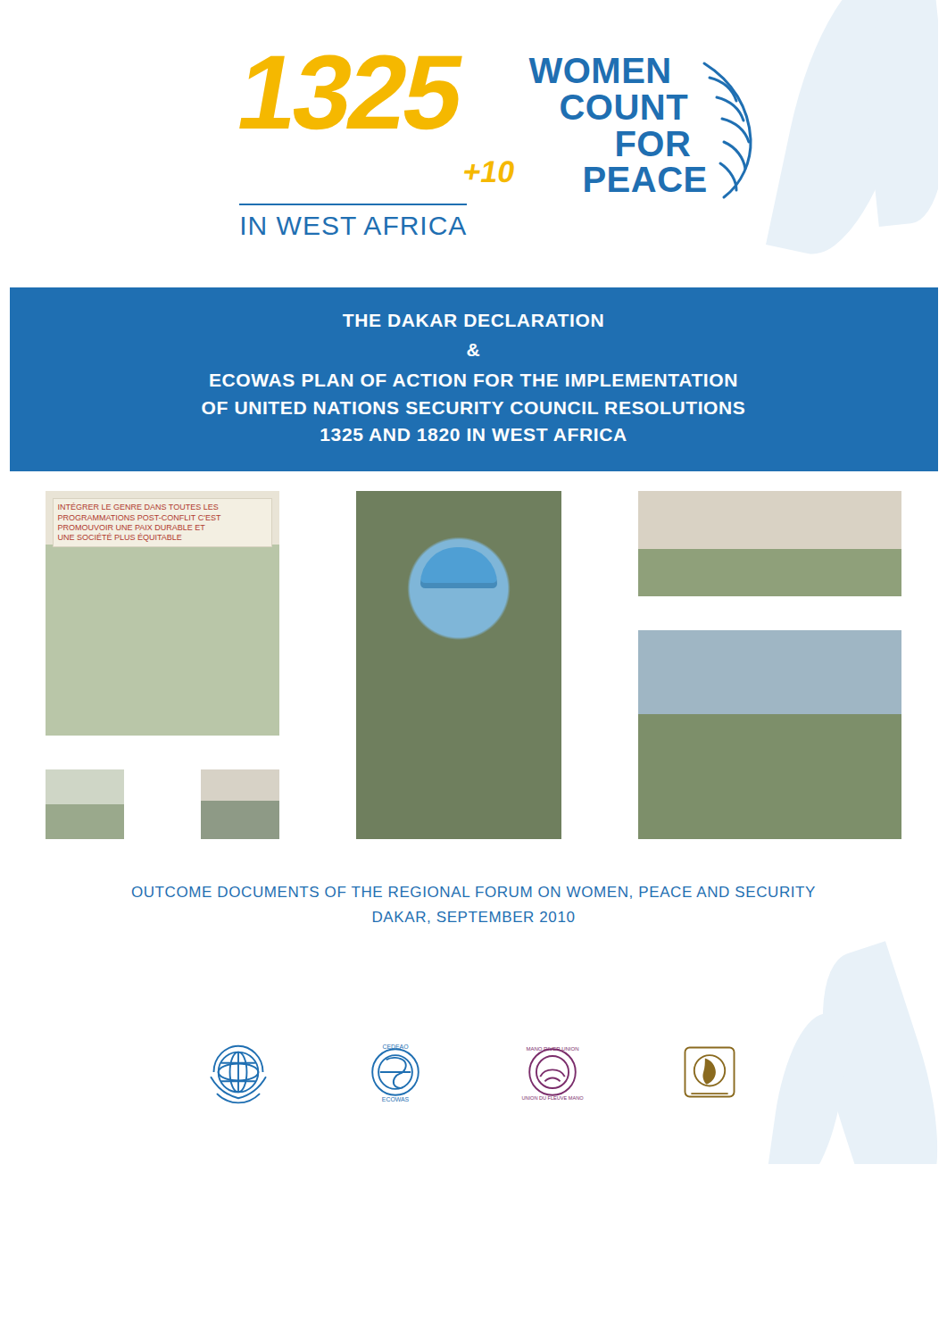1325
+10
Women Count for Peace
in West Africa
The Dakar Declaration & ECOWAS Plan of Action for the Implementation
of United Nations Security Council Resolutions
1325 and 1820 in West Africa
INTÉGRER LE GENRE DANS TOUTES LES
PROGRAMMATIONS POST-CONFLIT C'EST
PROMOUVOIR UNE PAIX DURABLE ET
UNE SOCIÉTÉ PLUS ÉQUITABLE
Outcome documents of the Regional Forum on Women, Peace and Security
Dakar, September 2010
CEDEAO ECOWAS
MANO RIVER UNION UNION DU FLEUVE MANO